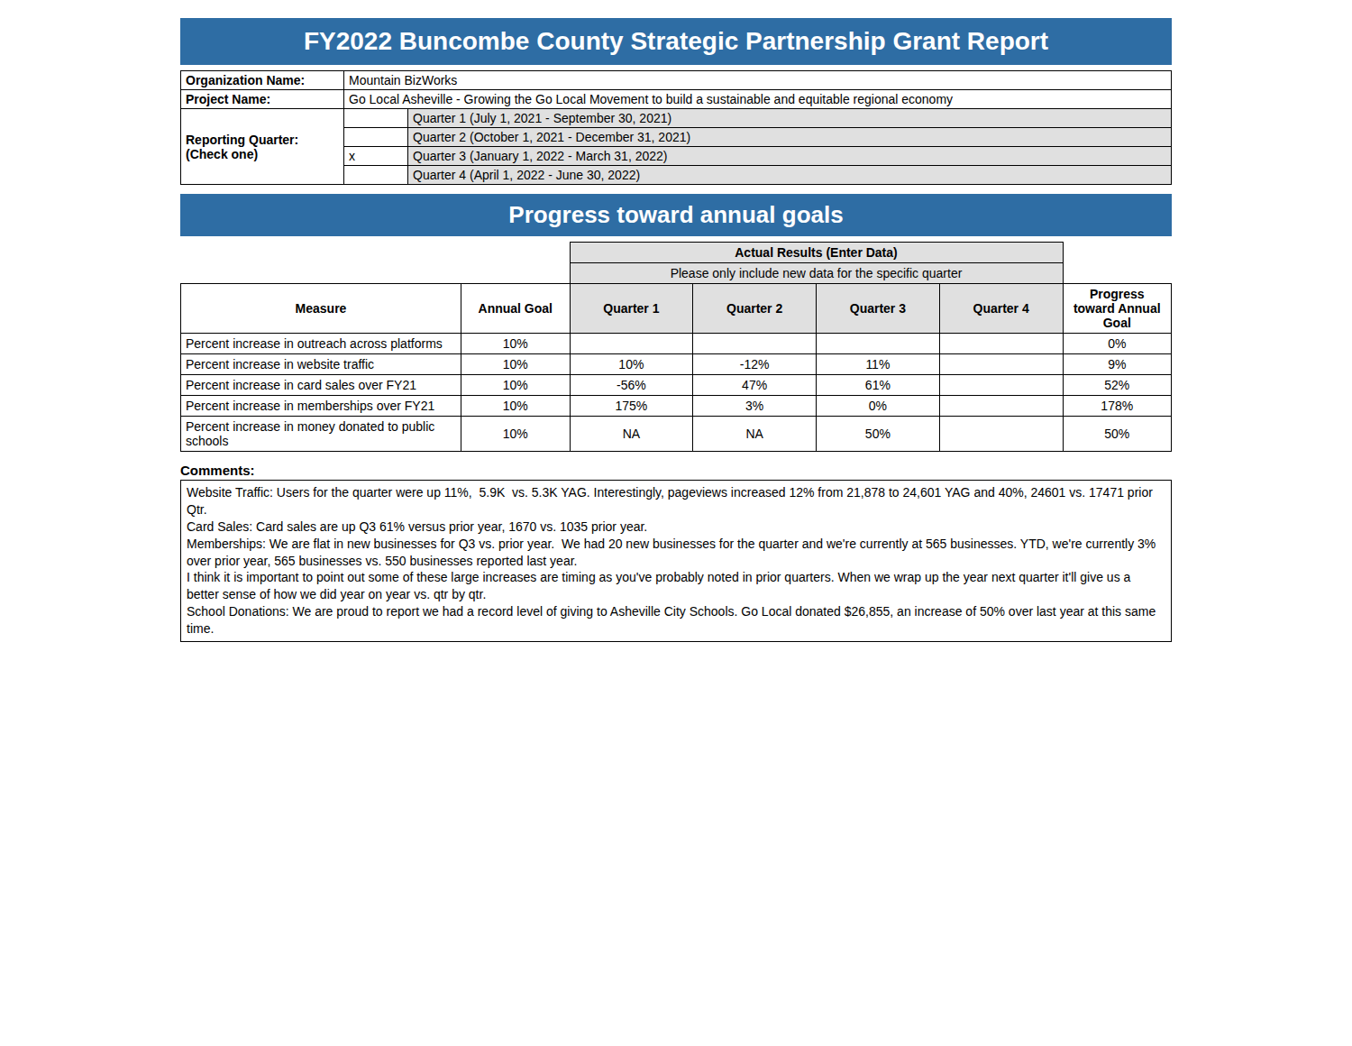FY2022 Buncombe County Strategic Partnership Grant Report
| Organization Name: | Mountain BizWorks |
| Project Name: | Go Local Asheville - Growing the Go Local Movement to build a sustainable and equitable regional economy |
| Reporting Quarter: (Check one) | | Quarter 1 (July 1, 2021 - September 30, 2021) |
| | Quarter 2 (October 1, 2021 - December 31, 2021) |
| x | Quarter 3 (January 1, 2022 - March 31, 2022) |
| | Quarter 4 (April 1, 2022 - June 30, 2022) |
Progress toward annual goals
| | | Actual Results (Enter Data) | |
| | | Please only include new data for the specific quarter | |
| Measure | Annual Goal | Quarter 1 | Quarter 2 | Quarter 3 | Quarter 4 | Progress toward Annual Goal |
| Percent increase in outreach across platforms | 10% | | | | | 0% |
| Percent increase in website traffic | 10% | 10% | -12% | 11% | | 9% |
| Percent increase in card sales over FY21 | 10% | -56% | 47% | 61% | | 52% |
| Percent increase in memberships over FY21 | 10% | 175% | 3% | 0% | | 178% |
| Percent increase in money donated to public schools | 10% | NA | NA | 50% | | 50% |
Comments:
Website Traffic: Users for the quarter were up 11%, 5.9K vs. 5.3K YAG. Interestingly, pageviews increased 12% from 21,878 to 24,601 YAG and 40%, 24601 vs. 17471 prior Qtr.
Card Sales: Card sales are up Q3 61% versus prior year, 1670 vs. 1035 prior year.
Memberships: We are flat in new businesses for Q3 vs. prior year. We had 20 new businesses for the quarter and we're currently at 565 businesses. YTD, we're currently 3% over prior year, 565 businesses vs. 550 businesses reported last year.
I think it is important to point out some of these large increases are timing as you've probably noted in prior quarters. When we wrap up the year next quarter it'll give us a better sense of how we did year on year vs. qtr by qtr.
School Donations: We are proud to report we had a record level of giving to Asheville City Schools. Go Local donated $26,855, an increase of 50% over last year at this same time.